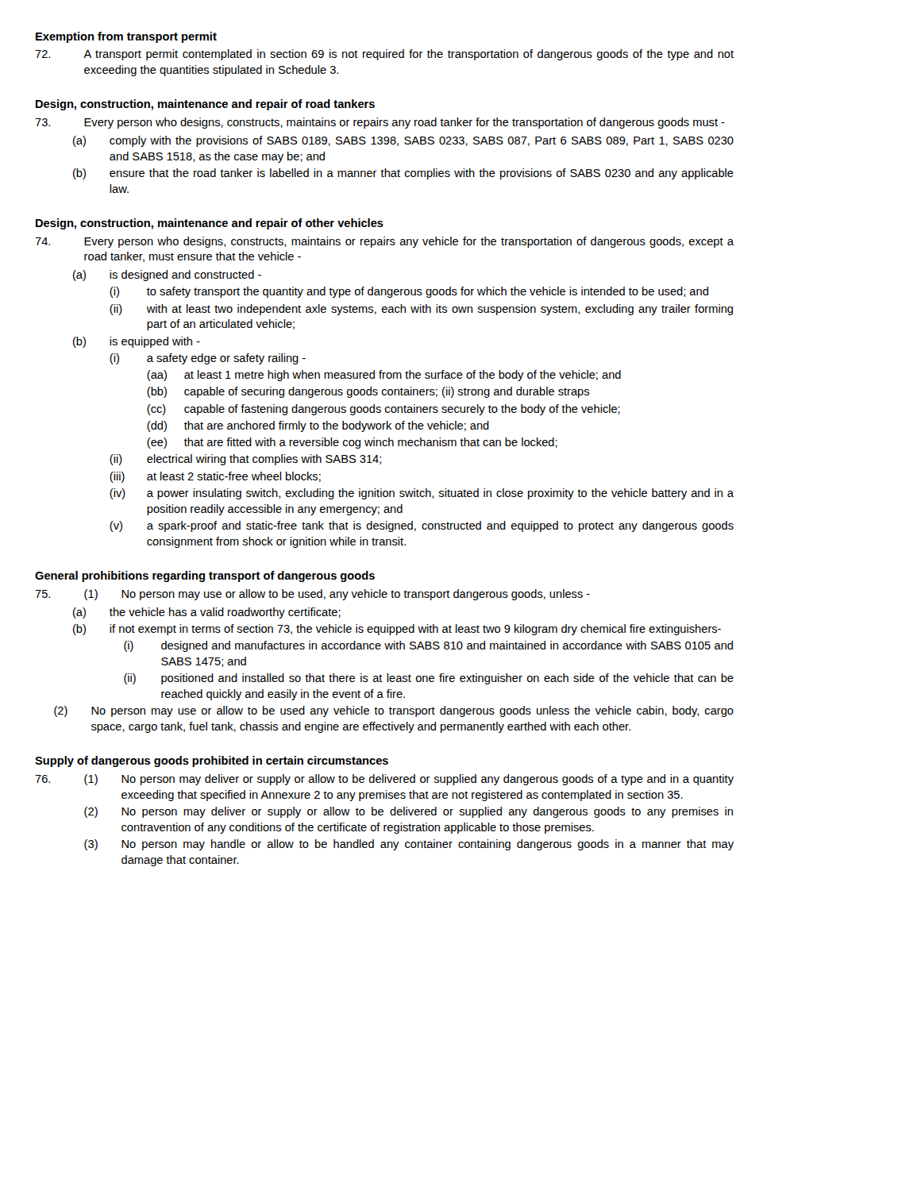Exemption from transport permit
72.
A transport permit contemplated in section 69 is not required for the transportation of dangerous goods of the type and not exceeding the quantities stipulated in Schedule 3.
Design, construction, maintenance and repair of road tankers
73.
Every person who designs, constructs, maintains or repairs any road tanker for the transportation of dangerous goods must -
(a)
comply with the provisions of SABS 0189, SABS 1398, SABS 0233, SABS 087, Part 6 SABS 089, Part 1, SABS 0230 and SABS 1518, as the case may be; and
(b)
ensure that the road tanker is labelled in a manner that complies with the provisions of SABS 0230 and any applicable law.
Design, construction, maintenance and repair of other vehicles
74.
Every person who designs, constructs, maintains or repairs any vehicle for the transportation of dangerous goods, except a road tanker, must ensure that the vehicle -
(a)
is designed and constructed -
(i)
to safety transport the quantity and type of dangerous goods for which the vehicle is intended to be used; and
(ii)
with at least two independent axle systems, each with its own suspension system, excluding any trailer forming part of an articulated vehicle;
(b)
is equipped with -
(i)
a safety edge or safety railing -
(aa)
at least 1 metre high when measured from the surface of the body of the vehicle; and
(bb)
capable of securing dangerous goods containers; (ii) strong and durable straps
(cc)
capable of fastening dangerous goods containers securely to the body of the vehicle;
(dd)
that are anchored firmly to the bodywork of the vehicle; and
(ee)
that are fitted with a reversible cog winch mechanism that can be locked;
(ii)
electrical wiring that complies with SABS 314;
(iii)
at least 2 static-free wheel blocks;
(iv)
a power insulating switch, excluding the ignition switch, situated in close proximity to the vehicle battery and in a position readily accessible in any emergency; and
(v)
a spark-proof and static-free tank that is designed, constructed and equipped to protect any dangerous goods consignment from shock or ignition while in transit.
General prohibitions regarding transport of dangerous goods
75.
(1)
No person may use or allow to be used, any vehicle to transport dangerous goods, unless -
(a)
the vehicle has a valid roadworthy certificate;
(b)
if not exempt in terms of section 73, the vehicle is equipped with at least two 9 kilogram dry chemical fire extinguishers-
(i)
designed and manufactures in accordance with SABS 810 and maintained in accordance with SABS 0105 and SABS 1475; and
(ii)
positioned and installed so that there is at least one fire extinguisher on each side of the vehicle that can be reached quickly and easily in the event of a fire.
(2)
No person may use or allow to be used any vehicle to transport dangerous goods unless the vehicle cabin, body, cargo space, cargo tank, fuel tank, chassis and engine are effectively and permanently earthed with each other.
Supply of dangerous goods prohibited in certain circumstances
76.
(1)
No person may deliver or supply or allow to be delivered or supplied any dangerous goods of a type and in a quantity exceeding that specified in Annexure 2 to any premises that are not registered as contemplated in section 35.
(2)
No person may deliver or supply or allow to be delivered or supplied any dangerous goods to any premises in contravention of any conditions of the certificate of registration applicable to those premises.
(3)
No person may handle or allow to be handled any container containing dangerous goods in a manner that may damage that container.